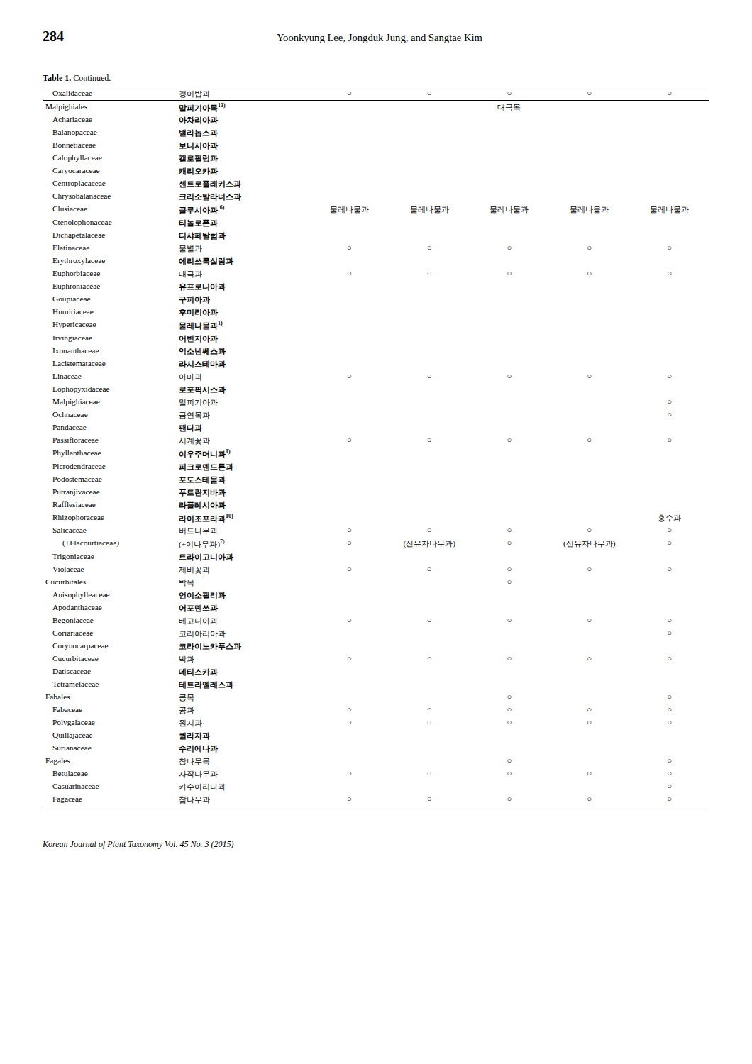284
Yoonkyung Lee, Jongduk Jung, and Sangtae Kim
Table 1. Continued.
| Oxalidaceae | 괭이밥과 | ○ | ○ | ○ | ○ | ○ |
| Malpighiales | 말피기아목 13) | | | 대극목 | | |
| Achariaceae | 아차리아과 | | | | | |
| Balanopaceae | 밸라놉스과 | | | | | |
| Bonnetiaceae | 보니시아과 | | | | | |
| Calophyllaceae | 캘로필럼과 | | | | | |
| Caryocaraceae | 캐리오카과 | | | | | |
| Centroplacaceae | 센트로플래커스과 | | | | | |
| Chrysobalanaceae | 크리소발라너스과 | | | | | |
| Clusiaceae | 클루시아과 6) | 물레나물과 | 물레나물과 | 물레나물과 | 물레나물과 | 물레나물과 |
| Ctenolophonaceae | 티놀로폰과 | | | | | |
| Dichapetalaceae | 디샤페탈럼과 | | | | | |
| Elatinaceae | 물별과 | ○ | ○ | ○ | ○ | ○ |
| Erythroxylaceae | 에리쓰록실럼과 | | | | | |
| Euphorbiaceae | 대극과 | ○ | ○ | ○ | ○ | ○ |
| Euphroniaceae | 유프로니아과 | | | | | |
| Goupiaceae | 구피아과 | | | | | |
| Humiriaceae | 후미리아과 | | | | | |
| Hypericaceae | 물레나물과 1) | | | | | |
| Irvingiaceae | 어빈지아과 | | | | | |
| Ixonanthaceae | 익소넨쎄스과 | | | | | |
| Lacistemataceae | 라시스테마과 | | | | | |
| Linaceae | 아마과 | ○ | ○ | ○ | ○ | ○ |
| Lophopyxidaceae | 로포픽시스과 | | | | | |
| Malpighiaceae | 말피기아과 | | | | | ○ |
| Ochnaceae | 금연목과 | | | | | ○ |
| Pandaceae | 팬다과 | | | | | |
| Passifloraceae | 시계꽃과 | ○ | ○ | ○ | ○ | ○ |
| Phyllanthaceae | 여우주머니과 1) | | | | | |
| Picrodendraceae | 피크로덴드론과 | | | | | |
| Podostemaceae | 포도스테뭄과 | | | | | |
| Putranjivaceae | 푸트란지바과 | | | | | |
| Rafflesiaceae | 라플레시아과 | | | | | |
| Rhizophoraceae | 라이조포라과 10) | | | | | 홍수과 |
| Salicaceae | 버드나무과 | ○ | ○ | ○ | ○ | ○ |
| (+Flacourtiaceae) | (+이나무과) 7) | ○ | (산유자나무과) | ○ | (산유자나무과) | ○ |
| Trigoniaceae | 트라이고니아과 | | | | | |
| Violaceae | 제비꽃과 | ○ | ○ | ○ | ○ | ○ |
| Cucurbitales | 박목 | | | ○ | | |
| Anisophylleaceae | 언이소필리과 | | | | | |
| Apodanthaceae | 어포덴쓰과 | | | | | |
| Begoniaceae | 베고니아과 | ○ | ○ | ○ | ○ | ○ |
| Coriariaceae | 코리아리아과 | | | | | ○ |
| Corynocarpaceae | 코라이노카푸스과 | | | | | |
| Cucurbitaceae | 박과 | ○ | ○ | ○ | ○ | ○ |
| Datiscaceae | 데티스카과 | | | | | |
| Tetramelaceae | 테트라멜레스과 | | | | | |
| Fabales | 콩목 | | | ○ | | ○ |
| Fabaceae | 콩과 | ○ | ○ | ○ | ○ | ○ |
| Polygalaceae | 원지과 | ○ | ○ | ○ | ○ | ○ |
| Quillajaceae | 퀼라자과 | | | | | |
| Surianaceae | 수리에나과 | | | | | |
| Fagales | 참나무목 | | | ○ | | ○ |
| Betulaceae | 자작나무과 | ○ | ○ | ○ | ○ | ○ |
| Casuarinaceae | 카수아리나과 | | | | | ○ |
| Fagaceae | 참나무과 | ○ | ○ | ○ | ○ | ○ |
Korean Journal of Plant Taxonomy Vol. 45 No. 3 (2015)